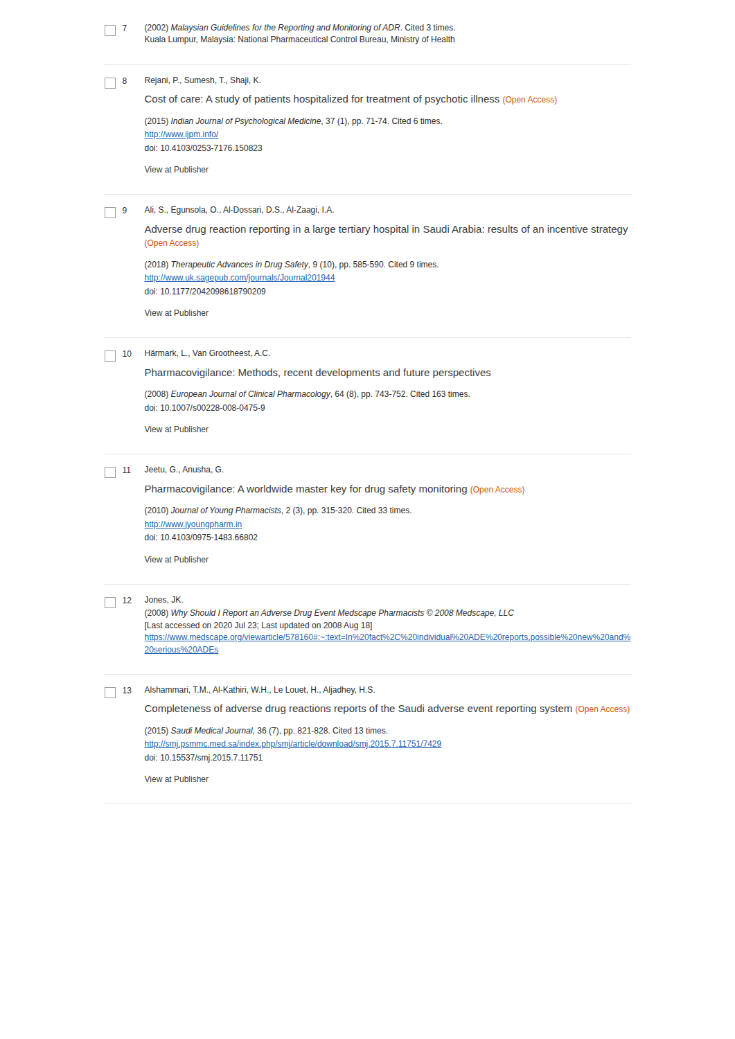7
(2002) Malaysian Guidelines for the Reporting and Monitoring of ADR. Cited 3 times.
Kuala Lumpur, Malaysia: National Pharmaceutical Control Bureau, Ministry of Health
8
Rejani, P., Sumesh, T., Shaji, K.
Cost of care: A study of patients hospitalized for treatment of psychotic illness (Open Access)
(2015) Indian Journal of Psychological Medicine, 37 (1), pp. 71-74. Cited 6 times.
http://www.ijpm.info/
doi: 10.4103/0253-7176.150823
View at Publisher
9
Ali, S., Egunsola, O., Al-Dossari, D.S., Al-Zaagi, I.A.
Adverse drug reaction reporting in a large tertiary hospital in Saudi Arabia: results of an incentive strategy (Open Access)
(2018) Therapeutic Advances in Drug Safety, 9 (10), pp. 585-590. Cited 9 times.
http://www.uk.sagepub.com/journals/Journal201944
doi: 10.1177/2042098618790209
View at Publisher
10
Härmark, L., Van Grootheest, A.C.
Pharmacovigilance: Methods, recent developments and future perspectives
(2008) European Journal of Clinical Pharmacology, 64 (8), pp. 743-752. Cited 163 times.
doi: 10.1007/s00228-008-0475-9
View at Publisher
11
Jeetu, G., Anusha, G.
Pharmacovigilance: A worldwide master key for drug safety monitoring (Open Access)
(2010) Journal of Young Pharmacists, 2 (3), pp. 315-320. Cited 33 times.
http://www.jyoungpharm.in
doi: 10.4103/0975-1483.66802
View at Publisher
12
Jones, JK.
(2008) Why Should I Report an Adverse Drug Event Medscape Pharmacists © 2008 Medscape, LLC
[Last accessed on 2020 Jul 23; Last updated on 2008 Aug 18]
https://www.medscape.org/viewarticle/578160#:~:text=In%20fact%2C%20individual%20ADE%20reports,possible%20new%20and%20serious%20ADEs
13
Alshammari, T.M., Al-Kathiri, W.H., Le Louet, H., Aljadhey, H.S.
Completeness of adverse drug reactions reports of the Saudi adverse event reporting system (Open Access)
(2015) Saudi Medical Journal, 36 (7), pp. 821-828. Cited 13 times.
http://smj.psmmc.med.sa/index.php/smj/article/download/smj.2015.7.11751/7429
doi: 10.15537/smj.2015.7.11751
View at Publisher